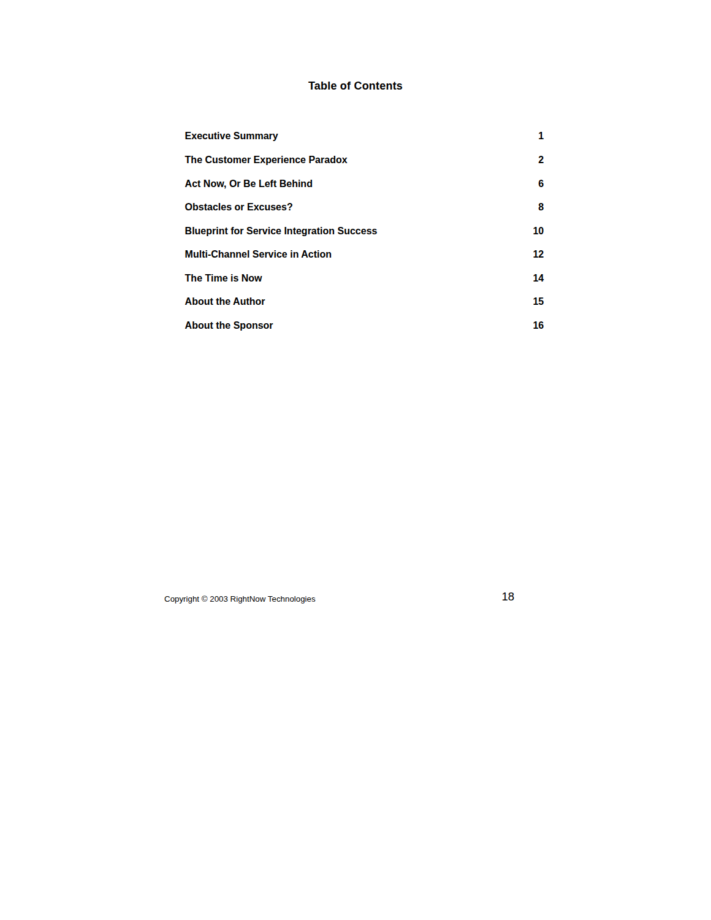Table of Contents
| Executive Summary | 1 |
| The Customer Experience Paradox | 2 |
| Act Now, Or Be Left Behind | 6 |
| Obstacles or Excuses? | 8 |
| Blueprint for Service Integration Success | 10 |
| Multi-Channel Service in Action | 12 |
| The Time is Now | 14 |
| About the Author | 15 |
| About the Sponsor | 16 |
Copyright © 2003 RightNow Technologies
18